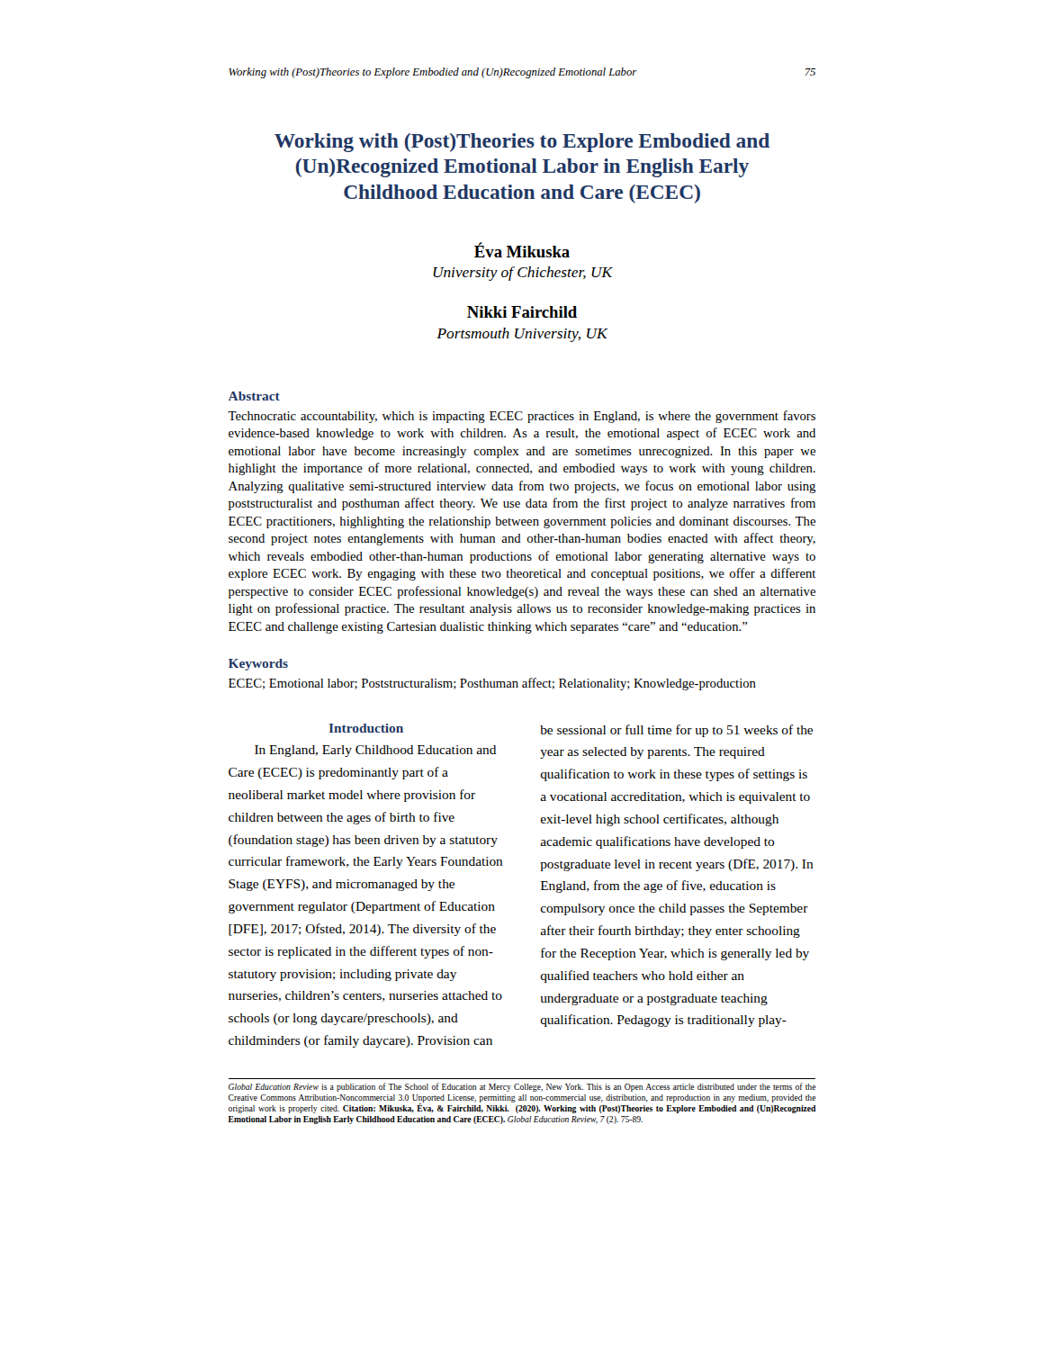Working with (Post)Theories to Explore Embodied and (Un)Recognized Emotional Labor 75
Working with (Post)Theories to Explore Embodied and (Un)Recognized Emotional Labor in English Early Childhood Education and Care (ECEC)
Éva Mikuska
University of Chichester, UK
Nikki Fairchild
Portsmouth University, UK
Abstract
Technocratic accountability, which is impacting ECEC practices in England, is where the government favors evidence-based knowledge to work with children. As a result, the emotional aspect of ECEC work and emotional labor have become increasingly complex and are sometimes unrecognized. In this paper we highlight the importance of more relational, connected, and embodied ways to work with young children. Analyzing qualitative semi-structured interview data from two projects, we focus on emotional labor using poststructuralist and posthuman affect theory. We use data from the first project to analyze narratives from ECEC practitioners, highlighting the relationship between government policies and dominant discourses. The second project notes entanglements with human and other-than-human bodies enacted with affect theory, which reveals embodied other-than-human productions of emotional labor generating alternative ways to explore ECEC work. By engaging with these two theoretical and conceptual positions, we offer a different perspective to consider ECEC professional knowledge(s) and reveal the ways these can shed an alternative light on professional practice. The resultant analysis allows us to reconsider knowledge-making practices in ECEC and challenge existing Cartesian dualistic thinking which separates “care” and “education.”
Keywords
ECEC; Emotional labor; Poststructuralism; Posthuman affect; Relationality; Knowledge-production
Introduction
In England, Early Childhood Education and Care (ECEC) is predominantly part of a neoliberal market model where provision for children between the ages of birth to five (foundation stage) has been driven by a statutory curricular framework, the Early Years Foundation Stage (EYFS), and micromanaged by the government regulator (Department of Education [DFE], 2017; Ofsted, 2014). The diversity of the sector is replicated in the different types of non-statutory provision; including private day nurseries, children’s centers, nurseries attached to schools (or long daycare/preschools), and childminders (or family daycare). Provision can be sessional or full time for up to 51 weeks of the year as selected by parents. The required qualification to work in these types of settings is a vocational accreditation, which is equivalent to exit-level high school certificates, although academic qualifications have developed to postgraduate level in recent years (DfE, 2017). In England, from the age of five, education is compulsory once the child passes the September after their fourth birthday; they enter schooling for the Reception Year, which is generally led by qualified teachers who hold either an undergraduate or a postgraduate teaching qualification. Pedagogy is traditionally play-
Global Education Review is a publication of The School of Education at Mercy College, New York. This is an Open Access article distributed under the terms of the Creative Commons Attribution-Noncommercial 3.0 Unported License, permitting all non-commercial use, distribution, and reproduction in any medium, provided the original work is properly cited. Citation: Mikuska, Éva, & Fairchild, Nikki. (2020). Working with (Post)Theories to Explore Embodied and (Un)Recognized Emotional Labor in English Early Childhood Education and Care (ECEC). Global Education Review, 7 (2). 75-89.